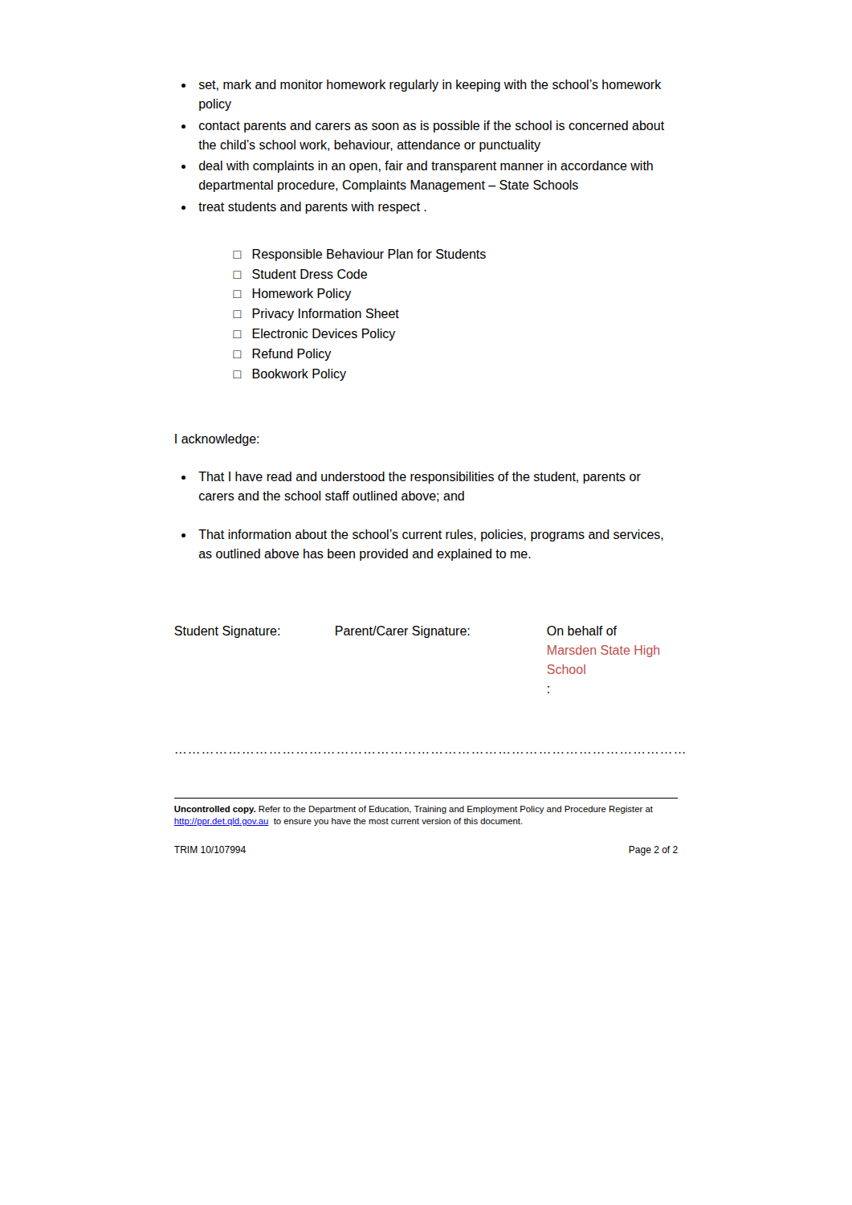set, mark and monitor homework regularly in keeping with the school’s homework policy
contact parents and carers as soon as is possible if the school is concerned about the child’s school work, behaviour, attendance or punctuality
deal with complaints in an open, fair and transparent manner in accordance with departmental procedure, Complaints Management – State Schools
treat students and parents with respect .
Responsible Behaviour Plan for Students
Student Dress Code
Homework Policy
Privacy Information Sheet
Electronic Devices Policy
Refund Policy
Bookwork Policy
I acknowledge:
That I have read and understood the responsibilities of the student, parents or carers and the school staff outlined above; and
That information about the school’s current rules, policies, programs and services, as outlined above has been provided and explained to me.
Student Signature: Parent/Carer Signature: On behalf of Marsden State High School:
……………………… ……………………………… ……………………………………………
Uncontrolled copy. Refer to the Department of Education, Training and Employment Policy and Procedure Register at http://ppr.det.qld.gov.au to ensure you have the most current version of this document.
TRIM 10/107994 Page 2 of 2